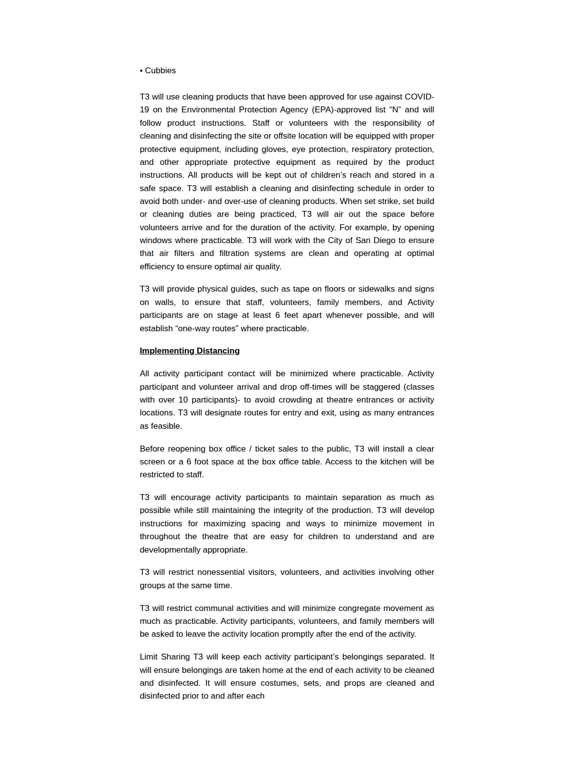• Cubbies
T3 will use cleaning products that have been approved for use against COVID-19 on the Environmental Protection Agency (EPA)-approved list “N” and will follow product instructions. Staff or volunteers with the responsibility of cleaning and disinfecting the site or offsite location will be equipped with proper protective equipment, including gloves, eye protection, respiratory protection, and other appropriate protective equipment as required by the product instructions. All products will be kept out of children’s reach and stored in a safe space. T3 will establish a cleaning and disinfecting schedule in order to avoid both under- and over-use of cleaning products. When set strike, set build or cleaning duties are being practiced, T3 will air out the space before volunteers arrive and for the duration of the activity. For example, by opening windows where practicable. T3 will work with the City of San Diego to ensure that air filters and filtration systems are clean and operating at optimal efficiency to ensure optimal air quality.
T3 will provide physical guides, such as tape on floors or sidewalks and signs on walls, to ensure that staff, volunteers, family members, and Activity participants are on stage at least 6 feet apart whenever possible, and will establish “one-way routes” where practicable.
Implementing Distancing
All activity participant contact will be minimized where practicable. Activity participant and volunteer arrival and drop off-times will be staggered (classes with over 10 participants)- to avoid crowding at theatre entrances or activity locations. T3 will designate routes for entry and exit, using as many entrances as feasible.
Before reopening box office / ticket sales to the public, T3 will install a clear screen or a 6 foot space at the box office table. Access to the kitchen will be restricted to staff.
T3 will encourage activity participants to maintain separation as much as possible while still maintaining the integrity of the production. T3 will develop instructions for maximizing spacing and ways to minimize movement in throughout the theatre that are easy for children to understand and are developmentally appropriate.
T3 will restrict nonessential visitors, volunteers, and activities involving other groups at the same time.
T3 will restrict communal activities and will minimize congregate movement as much as practicable. Activity participants, volunteers, and family members will be asked to leave the activity location promptly after the end of the activity.
Limit Sharing T3 will keep each activity participant’s belongings separated. It will ensure belongings are taken home at the end of each activity to be cleaned and disinfected. It will ensure costumes, sets, and props are cleaned and disinfected prior to and after each